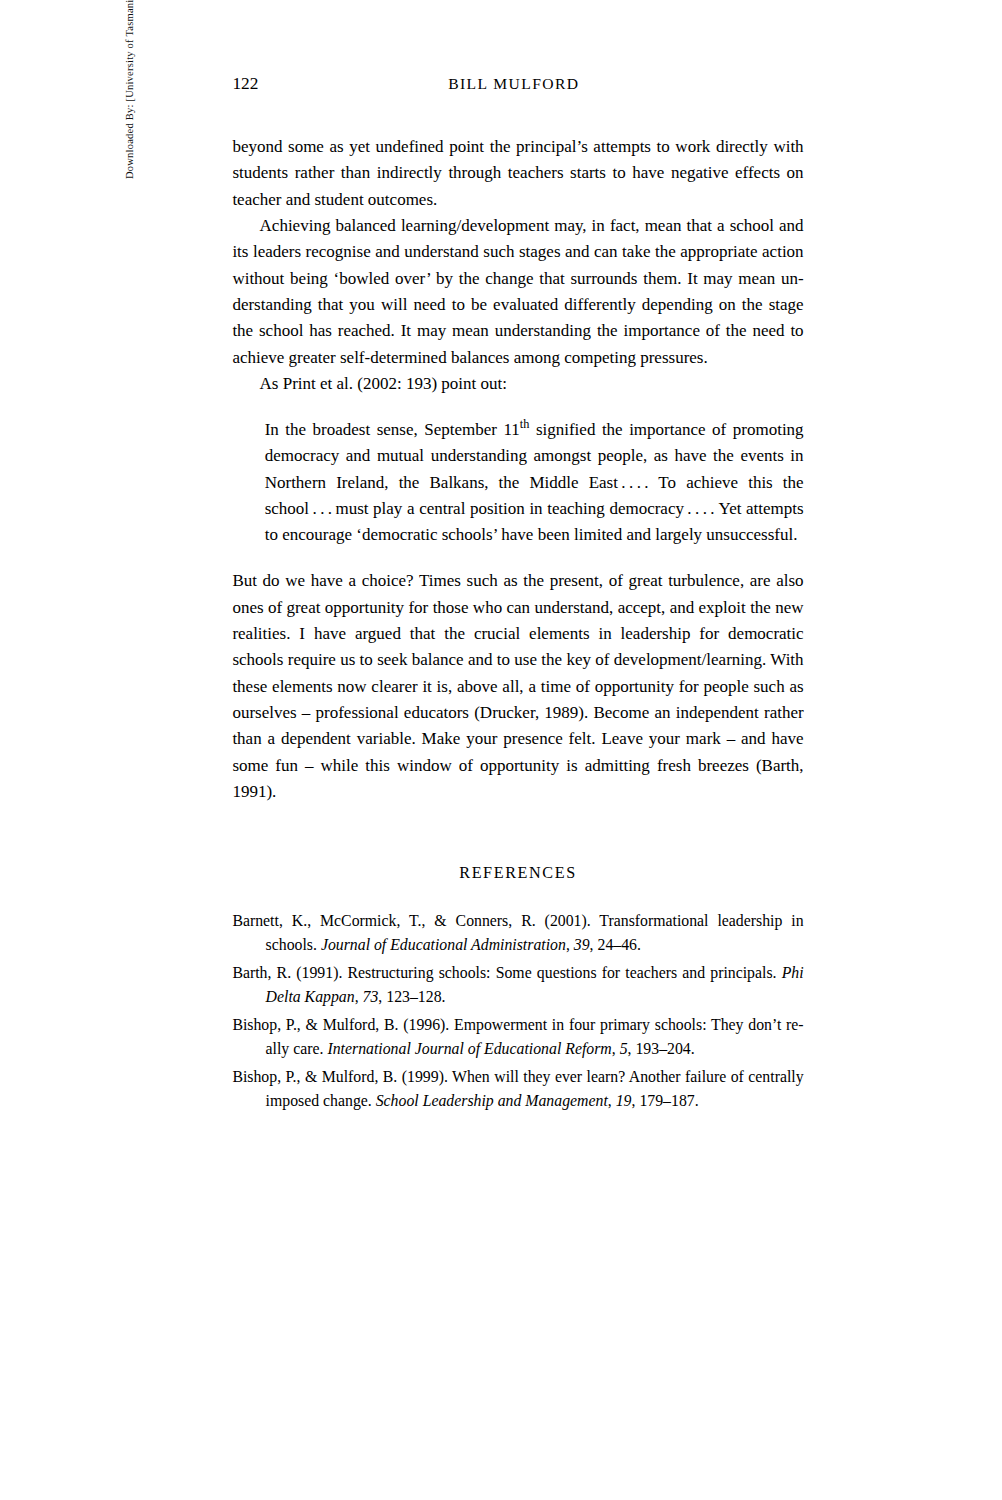Downloaded By: [University of Tasmania] At: 07:10 30 April 2010
122
BILL MULFORD
beyond some as yet undefined point the principal’s attempts to work directly with students rather than indirectly through teachers starts to have negative effects on teacher and student outcomes.
Achieving balanced learning/development may, in fact, mean that a school and its leaders recognise and understand such stages and can take the appropriate action without being ‘bowled over’ by the change that surrounds them. It may mean understanding that you will need to be evaluated differently depending on the stage the school has reached. It may mean understanding the importance of the need to achieve greater self-determined balances among competing pressures.
As Print et al. (2002: 193) point out:
In the broadest sense, September 11th signified the importance of promoting democracy and mutual understanding amongst people, as have the events in Northern Ireland, the Balkans, the Middle East . . . . To achieve this the school . . . must play a central position in teaching democracy . . . . Yet attempts to encourage ‘democratic schools’ have been limited and largely unsuccessful.
But do we have a choice? Times such as the present, of great turbulence, are also ones of great opportunity for those who can understand, accept, and exploit the new realities. I have argued that the crucial elements in leadership for democratic schools require us to seek balance and to use the key of development/learning. With these elements now clearer it is, above all, a time of opportunity for people such as ourselves – professional educators (Drucker, 1989). Become an independent rather than a dependent variable. Make your presence felt. Leave your mark – and have some fun – while this window of opportunity is admitting fresh breezes (Barth, 1991).
REFERENCES
Barnett, K., McCormick, T., & Conners, R. (2001). Transformational leadership in schools. Journal of Educational Administration, 39, 24–46.
Barth, R. (1991). Restructuring schools: Some questions for teachers and principals. Phi Delta Kappan, 73, 123–128.
Bishop, P., & Mulford, B. (1996). Empowerment in four primary schools: They don’t really care. International Journal of Educational Reform, 5, 193–204.
Bishop, P., & Mulford, B. (1999). When will they ever learn? Another failure of centrally imposed change. School Leadership and Management, 19, 179–187.